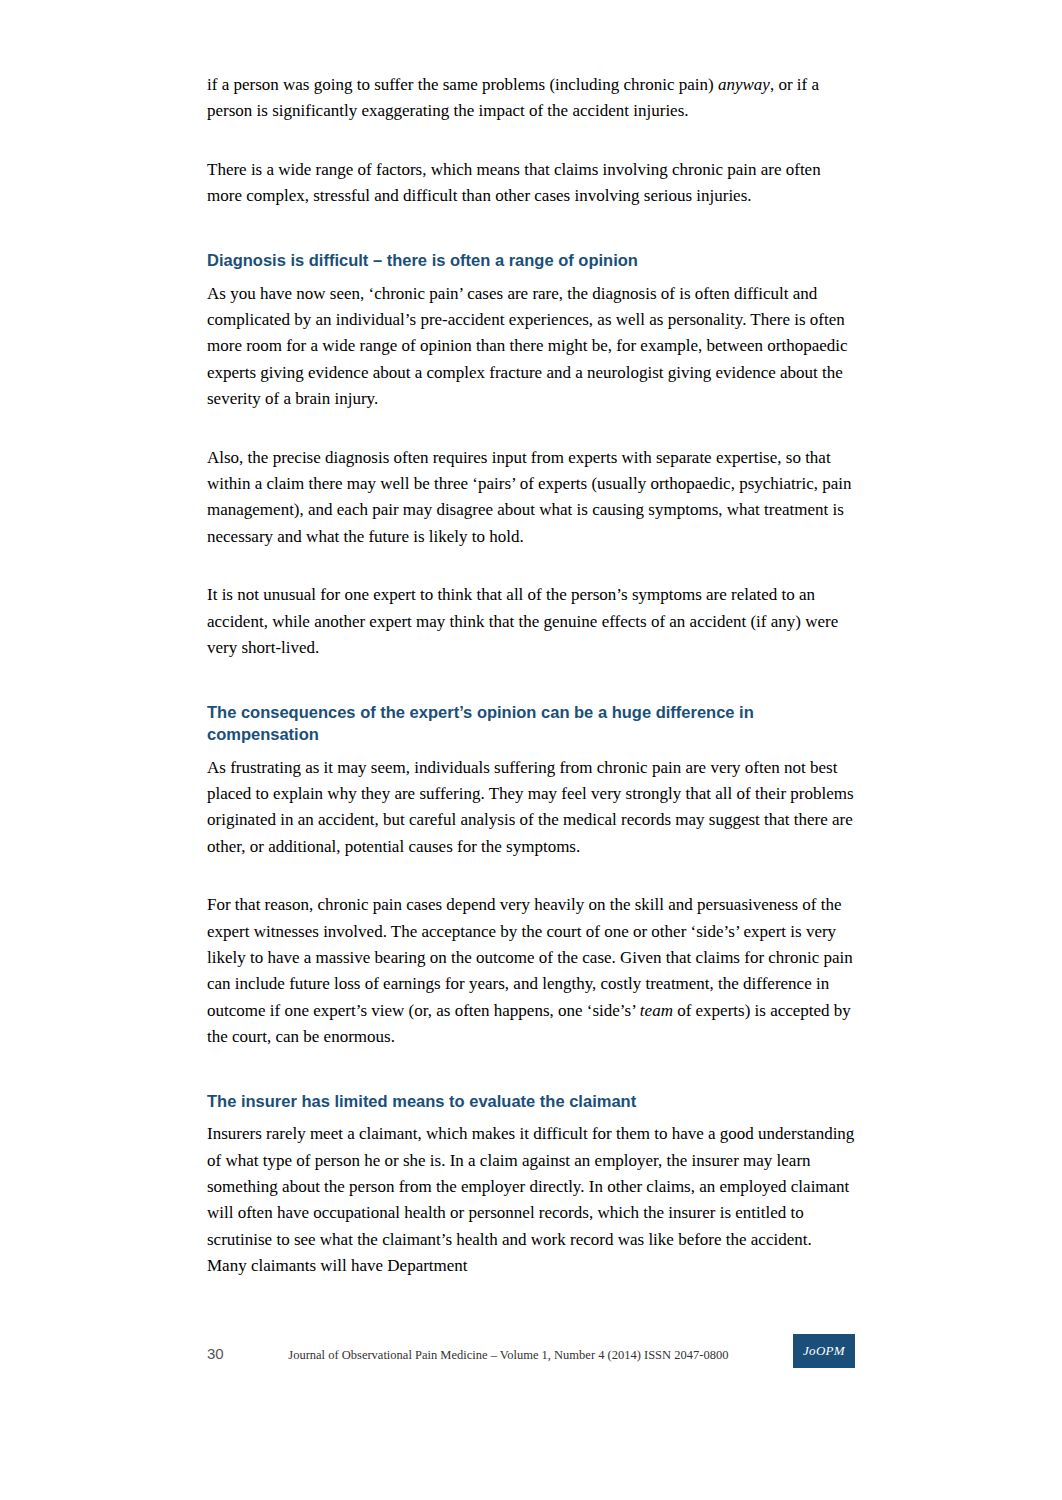if a person was going to suffer the same problems (including chronic pain) anyway, or if a person is significantly exaggerating the impact of the accident injuries.
There is a wide range of factors, which means that claims involving chronic pain are often more complex, stressful and difficult than other cases involving serious injuries.
Diagnosis is difficult – there is often a range of opinion
As you have now seen, ‘chronic pain’ cases are rare, the diagnosis of is often difficult and complicated by an individual’s pre-accident experiences, as well as personality. There is often more room for a wide range of opinion than there might be, for example, between orthopaedic experts giving evidence about a complex fracture and a neurologist giving evidence about the severity of a brain injury.
Also, the precise diagnosis often requires input from experts with separate expertise, so that within a claim there may well be three ‘pairs’ of experts (usually orthopaedic, psychiatric, pain management), and each pair may disagree about what is causing symptoms, what treatment is necessary and what the future is likely to hold.
It is not unusual for one expert to think that all of the person’s symptoms are related to an accident, while another expert may think that the genuine effects of an accident (if any) were very short-lived.
The consequences of the expert’s opinion can be a huge difference in compensation
As frustrating as it may seem, individuals suffering from chronic pain are very often not best placed to explain why they are suffering. They may feel very strongly that all of their problems originated in an accident, but careful analysis of the medical records may suggest that there are other, or additional, potential causes for the symptoms.
For that reason, chronic pain cases depend very heavily on the skill and persuasiveness of the expert witnesses involved. The acceptance by the court of one or other ‘side’s’ expert is very likely to have a massive bearing on the outcome of the case. Given that claims for chronic pain can include future loss of earnings for years, and lengthy, costly treatment, the difference in outcome if one expert’s view (or, as often happens, one ‘side’s’ team of experts) is accepted by the court, can be enormous.
The insurer has limited means to evaluate the claimant
Insurers rarely meet a claimant, which makes it difficult for them to have a good understanding of what type of person he or she is. In a claim against an employer, the insurer may learn something about the person from the employer directly. In other claims, an employed claimant will often have occupational health or personnel records, which the insurer is entitled to scrutinise to see what the claimant’s health and work record was like before the accident. Many claimants will have Department
30
Journal of Observational Pain Medicine – Volume 1, Number 4 (2014) ISSN 2047-0800
JoOPM